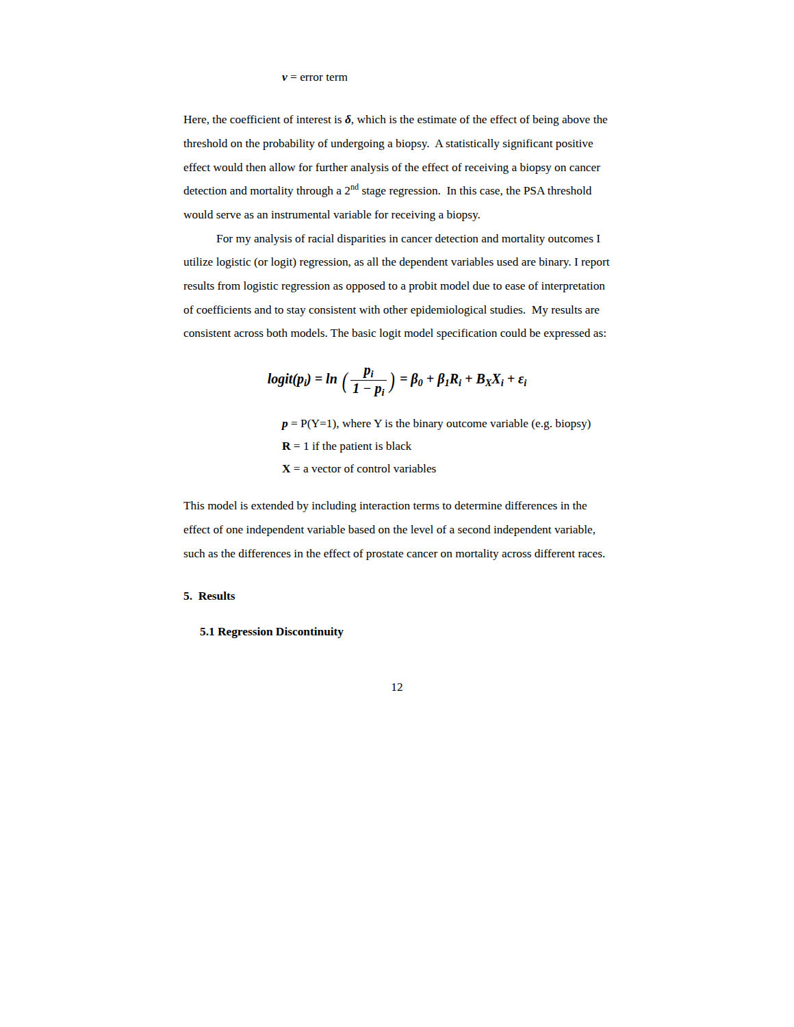v = error term
Here, the coefficient of interest is δ, which is the estimate of the effect of being above the threshold on the probability of undergoing a biopsy. A statistically significant positive effect would then allow for further analysis of the effect of receiving a biopsy on cancer detection and mortality through a 2nd stage regression. In this case, the PSA threshold would serve as an instrumental variable for receiving a biopsy.
For my analysis of racial disparities in cancer detection and mortality outcomes I utilize logistic (or logit) regression, as all the dependent variables used are binary. I report results from logistic regression as opposed to a probit model due to ease of interpretation of coefficients and to stay consistent with other epidemiological studies. My results are consistent across both models. The basic logit model specification could be expressed as:
logit(pi) = ln (pi 1 − pi) = β0 + β1 Ri + BXXi + εi
p = P(Y=1), where Y is the binary outcome variable (e.g. biopsy)
R = 1 if the patient is black
X = a vector of control variables
This model is extended by including interaction terms to determine differences in the effect of one independent variable based on the level of a second independent variable, such as the differences in the effect of prostate cancer on mortality across different races.
5. Results
5.1 Regression Discontinuity
12